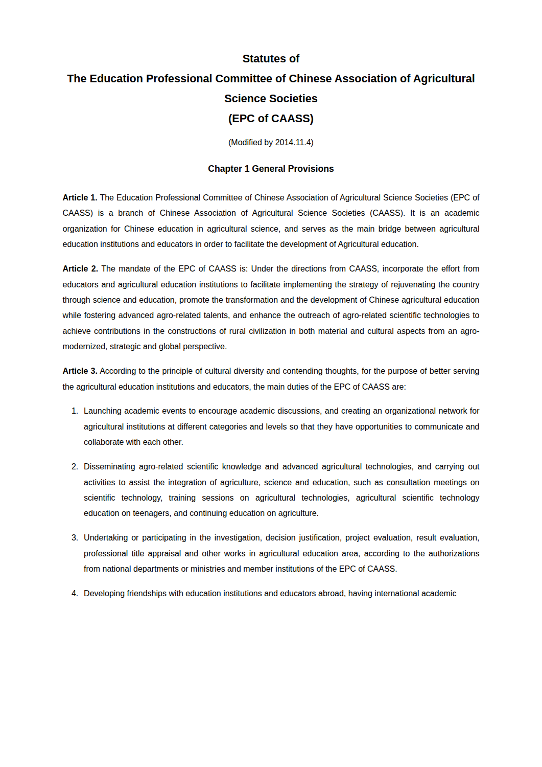Statutes of
The Education Professional Committee of Chinese Association of Agricultural Science Societies
(EPC of CAASS)
(Modified by 2014.11.4)
Chapter 1 General Provisions
Article 1. The Education Professional Committee of Chinese Association of Agricultural Science Societies (EPC of CAASS) is a branch of Chinese Association of Agricultural Science Societies (CAASS). It is an academic organization for Chinese education in agricultural science, and serves as the main bridge between agricultural education institutions and educators in order to facilitate the development of Agricultural education.
Article 2. The mandate of the EPC of CAASS is: Under the directions from CAASS, incorporate the effort from educators and agricultural education institutions to facilitate implementing the strategy of rejuvenating the country through science and education, promote the transformation and the development of Chinese agricultural education while fostering advanced agro-related talents, and enhance the outreach of agro-related scientific technologies to achieve contributions in the constructions of rural civilization in both material and cultural aspects from an agro-modernized, strategic and global perspective.
Article 3. According to the principle of cultural diversity and contending thoughts, for the purpose of better serving the agricultural education institutions and educators, the main duties of the EPC of CAASS are:
Launching academic events to encourage academic discussions, and creating an organizational network for agricultural institutions at different categories and levels so that they have opportunities to communicate and collaborate with each other.
Disseminating agro-related scientific knowledge and advanced agricultural technologies, and carrying out activities to assist the integration of agriculture, science and education, such as consultation meetings on scientific technology, training sessions on agricultural technologies, agricultural scientific technology education on teenagers, and continuing education on agriculture.
Undertaking or participating in the investigation, decision justification, project evaluation, result evaluation, professional title appraisal and other works in agricultural education area, according to the authorizations from national departments or ministries and member institutions of the EPC of CAASS.
Developing friendships with education institutions and educators abroad, having international academic